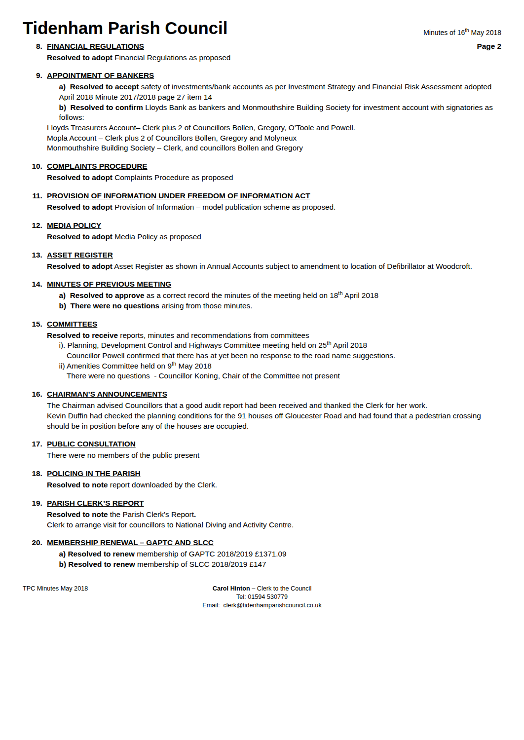Tidenham Parish Council
Minutes of 16th May 2018
8. Financial Regulations Page 2
Resolved to adopt Financial Regulations as proposed
9. Appointment of Bankers
a) Resolved to accept safety of investments/bank accounts as per Investment Strategy and Financial Risk Assessment adopted April 2018 Minute 2017/2018 page 27 item 14
b) Resolved to confirm Lloyds Bank as bankers and Monmouthshire Building Society for investment account with signatories as follows:
Lloyds Treasurers Account– Clerk plus 2 of Councillors Bollen, Gregory, O’Toole and Powell.
Mopla Account – Clerk plus 2 of Councillors Bollen, Gregory and Molyneux
Monmouthshire Building Society – Clerk, and councillors Bollen and Gregory
10. Complaints Procedure
Resolved to adopt Complaints Procedure as proposed
11. Provision of Information under Freedom of Information Act
Resolved to adopt Provision of Information – model publication scheme as proposed.
12. Media Policy
Resolved to adopt Media Policy as proposed
13. Asset Register
Resolved to adopt Asset Register as shown in Annual Accounts subject to amendment to location of Defibrillator at Woodcroft.
14. Minutes of Previous Meeting
a) Resolved to approve as a correct record the minutes of the meeting held on 18th April 2018
b) There were no questions arising from those minutes.
15. Committees
Resolved to receive reports, minutes and recommendations from committees
i). Planning, Development Control and Highways Committee meeting held on 25th April 2018
Councillor Powell confirmed that there has at yet been no response to the road name suggestions.
ii) Amenities Committee held on 9th May 2018
There were no questions - Councillor Koning, Chair of the Committee not present
16. Chairman’s Announcements
The Chairman advised Councillors that a good audit report had been received and thanked the Clerk for her work.
Kevin Duffin had checked the planning conditions for the 91 houses off Gloucester Road and had found that a pedestrian crossing should be in position before any of the houses are occupied.
17. Public Consultation
There were no members of the public present
18. Policing in the Parish
Resolved to note report downloaded by the Clerk.
19. Parish Clerk’s Report
Resolved to note the Parish Clerk’s Report.
Clerk to arrange visit for councillors to National Diving and Activity Centre.
20. Membership Renewal – GAPTC and SLCC
a) Resolved to renew membership of GAPTC 2018/2019 £1371.09
b) Resolved to renew membership of SLCC 2018/2019 £147
TPC Minutes May 2018
Carol Hinton – Clerk to the Council
Tel: 01594 530779
Email: clerk@tidenhamparishcouncil.co.uk